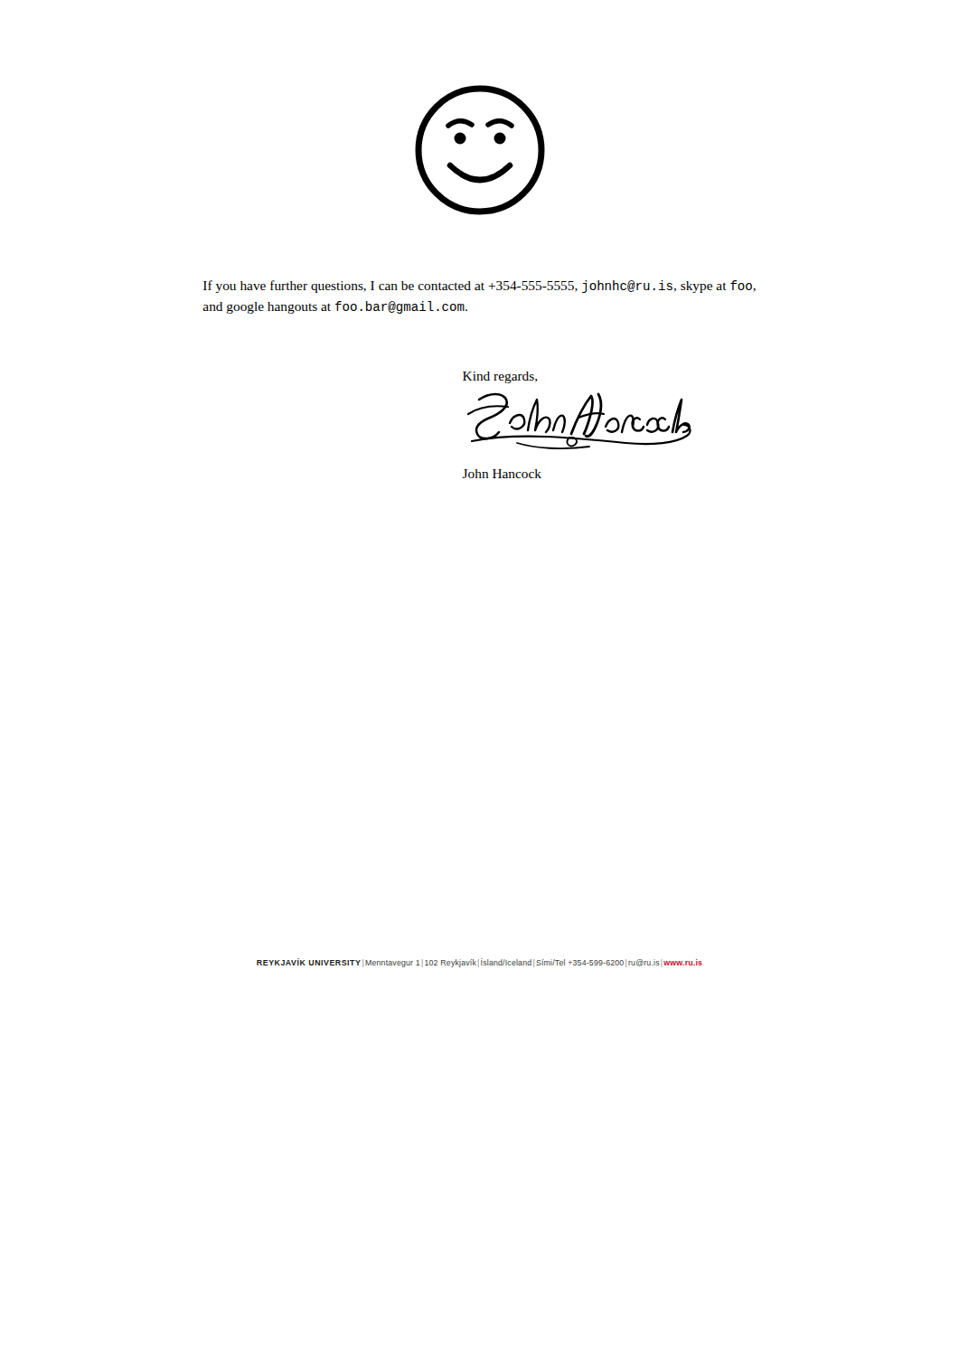If you have further questions, I can be contacted at +354-555-5555, johnhc@ru.is, skype at foo, and google hangouts at foo.bar@gmail.com.
Kind regards,
John Hancock
REYKJAVÍK UNIVERSITY|Menntavegur 1|102 Reykjavík|Ísland/Iceland|Sími/Tel +354-599-6200|ru@ru.is|www.ru.is